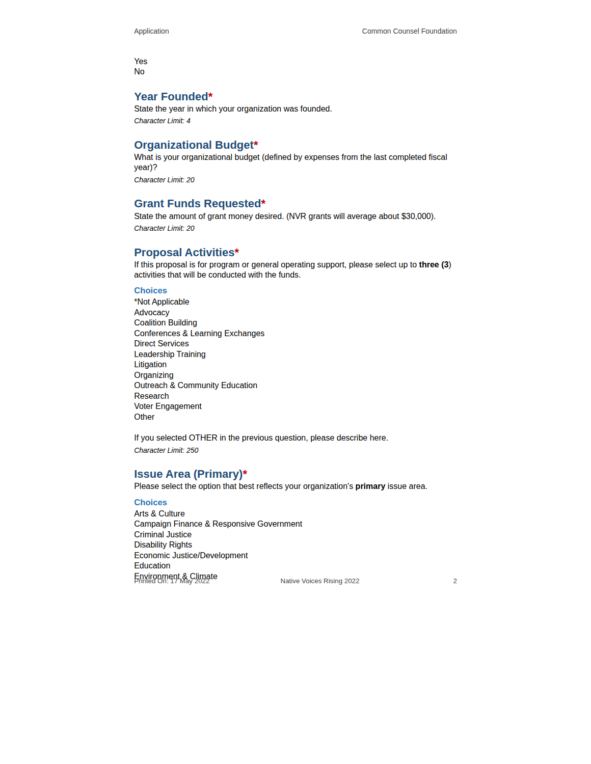Application
Common Counsel Foundation
Yes
No
Year Founded*
State the year in which your organization was founded.
Character Limit: 4
Organizational Budget*
What is your organizational budget (defined by expenses from the last completed fiscal year)?
Character Limit: 20
Grant Funds Requested*
State the amount of grant money desired. (NVR grants will average about $30,000).
Character Limit: 20
Proposal Activities*
If this proposal is for program or general operating support, please select up to three (3) activities that will be conducted with the funds.
Choices
*Not Applicable
Advocacy
Coalition Building
Conferences & Learning Exchanges
Direct Services
Leadership Training
Litigation
Organizing
Outreach & Community Education
Research
Voter Engagement
Other
If you selected OTHER in the previous question, please describe here.
Character Limit: 250
Issue Area (Primary)*
Please select the option that best reflects your organization's primary issue area.
Choices
Arts & Culture
Campaign Finance & Responsive Government
Criminal Justice
Disability Rights
Economic Justice/Development
Education
Environment & Climate
Printed On: 17 May 2022
Native Voices Rising 2022
2